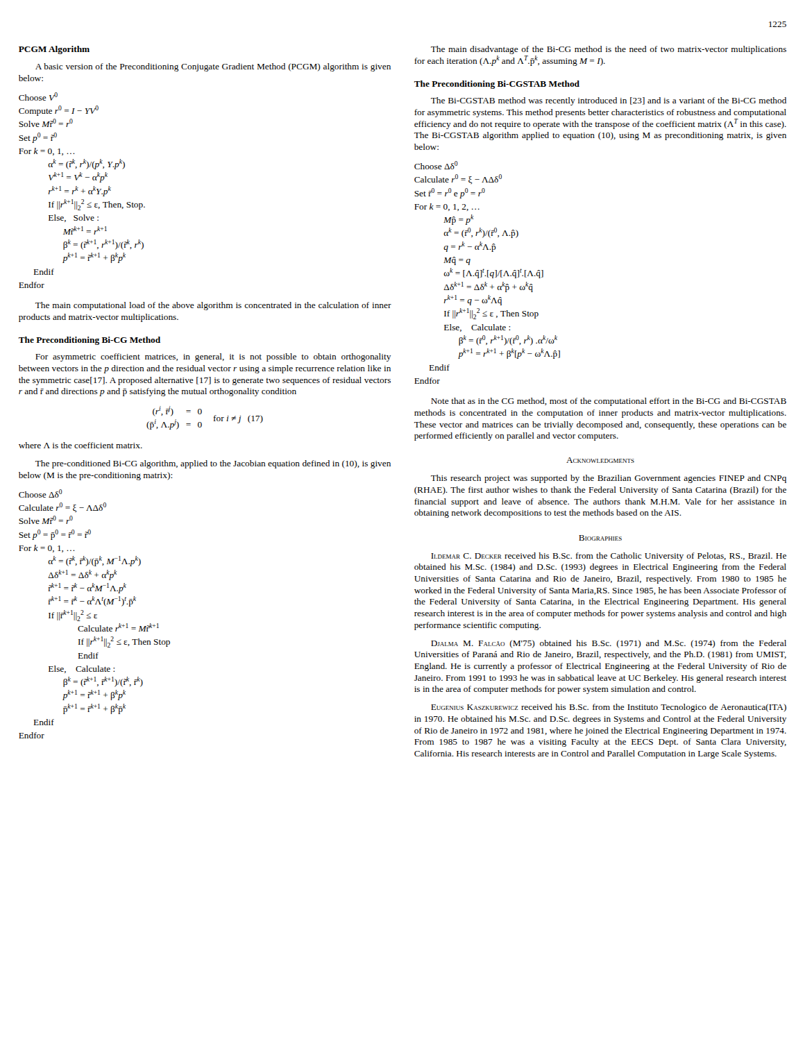1225
PCGM Algorithm
A basic version of the Preconditioning Conjugate Gradient Method (PCGM) algorithm is given below:
Choose V0
Compute r0 = I − YV0
Solve Mr̃0 = r0
Set p0 = r̃0
For k = 0, 1, …
αk = (r̃k, rk)/(pk, Y.pk)
Vk+1 = Vk − αkpk
rk+1 = rk + αkY.pk
If ||rk+1||22 ≤ ε, Then, Stop.
Else, Solve :
Mr̃k+1 = rk+1
βk = (r̃k+1, rk+1)/(r̃k, rk)
pk+1 = r̃k+1 + βkpk
Endif
Endfor
The main computational load of the above algorithm is concentrated in the calculation of inner products and matrix-vector multiplications.
The Preconditioning Bi-CG Method
For asymmetric coefficient matrices, in general, it is not possible to obtain orthogonality between vectors in the p direction and the residual vector r using a simple recurrence relation like in the symmetric case[17]. A proposed alternative [17] is to generate two sequences of residual vectors r and r̄ and directions p and p̄ satisfying the mutual orthogonality condition
| ( r i , r̄ j ) | = | 0 | for i ≠ j | (17) |
| (p̄ i , Λ. p j ) | = | 0 |
where Λ is the coefficient matrix.
The pre-conditioned Bi-CG algorithm, applied to the Jacobian equation defined in (10), is given below (M is the pre-conditioning matrix):
Choose Δδ0
Calculate r0 = ξ − ΛΔδ0
Solve Mr̃0 = r0
Set p0 = p̄0 = r̄0 = r̃0
For k = 0, 1, …
αk = (r̃k, r̄k)/(p̄k, M−1Λ.pk)
Δδk+1 = Δδk + αkpk
r̃k+1 = r̃k − αkM−1Λ.pk
r̄k+1 = r̄k − αkΛt(M−1)t.p̄k
If ||r̄k+1||22 ≤ ε
Calculate rk+1 = Mr̃k+1
If ||rk+1||22 ≤ ε, Then Stop
Endif
Else, Calculate :
βk = (r̃k+1, r̄k+1)/(r̃k, r̄k)
pk+1 = r̃k+1 + βkpk
p̄k+1 = r̄k+1 + βkp̄k
Endif
Endfor
The main disadvantage of the Bi-CG method is the need of two matrix-vector multiplications for each iteration (Λ.pk and ΛT.p̄k, assuming M = I).
The Preconditioning Bi-CGSTAB Method
The Bi-CGSTAB method was recently introduced in [23] and is a variant of the Bi-CG method for asymmetric systems. This method presents better characteristics of robustness and computational efficiency and do not require to operate with the transpose of the coefficient matrix (ΛT in this case). The Bi-CGSTAB algorithm applied to equation (10), using M as preconditioning matrix, is given below:
Choose Δδ0
Calculate r0 = ξ − ΛΔδ0
Set r̄0 = r0 e p0 = r0
For k = 0, 1, 2, …
Mp̂ = pk
αk = (r̄0, rk)/(r̄0, Λ.p̂)
q = rk − αkΛ.p̂
Mq̂ = q
ωk = [Λ.q̂]t.[q]/[Λ.q̂]t.[Λ.q̂]
Δδk+1 = Δδk + αkp̂ + ωkq̂
rk+1 = q − ωkΛq̂
If ||rk+1||22 ≤ ε , Then Stop
Else, Calculate :
βk = (r̄0, rk+1)/(r̄0, rk) .αk/ωk
pk+1 = rk+1 + βk[pk − ωkΛ.p̂]
Endif
Endfor
Note that as in the CG method, most of the computational effort in the Bi-CG and Bi-CGSTAB methods is concentrated in the computation of inner products and matrix-vector multiplications. These vector and matrices can be trivially decomposed and, consequently, these operations can be performed efficiently on parallel and vector computers.
Acknowledgments
This research project was supported by the Brazilian Government agencies FINEP and CNPq (RHAE). The first author wishes to thank the Federal University of Santa Catarina (Brazil) for the financial support and leave of absence. The authors thank M.H.M. Vale for her assistance in obtaining network decompositions to test the methods based on the AIS.
Biographies
Ildemar C. Decker received his B.Sc. from the Catholic University of Pelotas, RS., Brazil. He obtained his M.Sc. (1984) and D.Sc. (1993) degrees in Electrical Engineering from the Federal Universities of Santa Catarina and Rio de Janeiro, Brazil, respectively. From 1980 to 1985 he worked in the Federal University of Santa Maria,RS. Since 1985, he has been Associate Professor of the Federal University of Santa Catarina, in the Electrical Engineering Department. His general research interest is in the area of computer methods for power systems analysis and control and high performance scientific computing.
Djalma M. Falcão (M'75) obtained his B.Sc. (1971) and M.Sc. (1974) from the Federal Universities of Paraná and Rio de Janeiro, Brazil, respectively, and the Ph.D. (1981) from UMIST, England. He is currently a professor of Electrical Engineering at the Federal University of Rio de Janeiro. From 1991 to 1993 he was in sabbatical leave at UC Berkeley. His general research interest is in the area of computer methods for power system simulation and control.
Eugenius Kaszkurewicz received his B.Sc. from the Instituto Tecnologico de Aeronautica(ITA) in 1970. He obtained his M.Sc. and D.Sc. degrees in Systems and Control at the Federal University of Rio de Janeiro in 1972 and 1981, where he joined the Electrical Engineering Department in 1974. From 1985 to 1987 he was a visiting Faculty at the EECS Dept. of Santa Clara University, California. His research interests are in Control and Parallel Computation in Large Scale Systems.